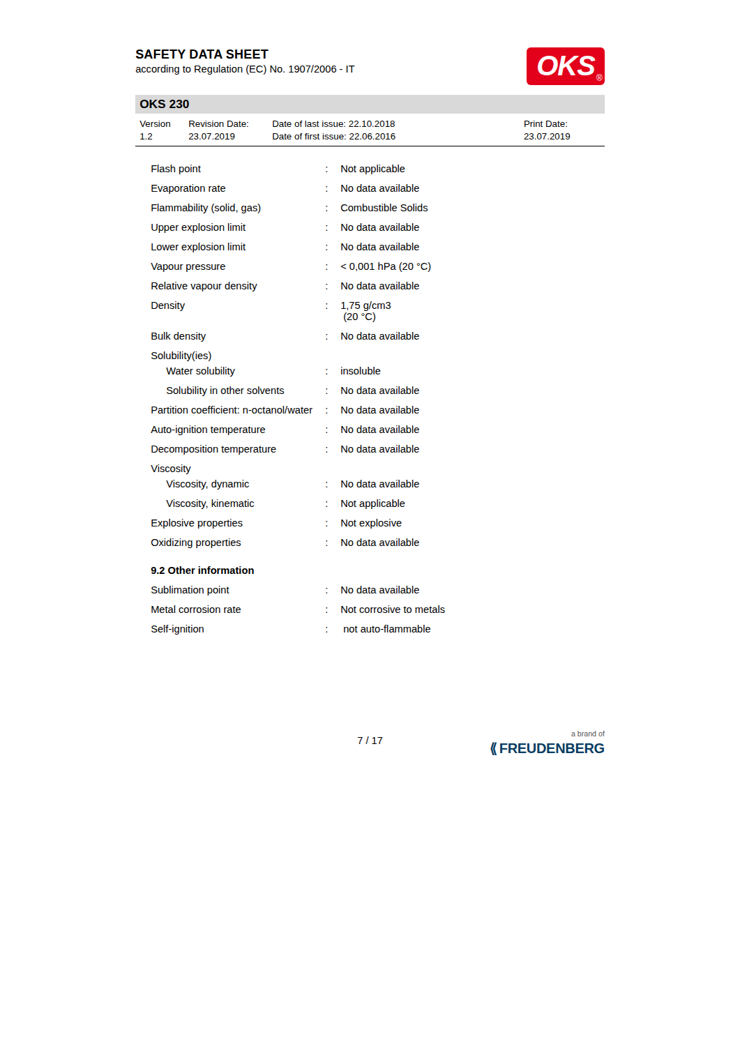SAFETY DATA SHEET
according to Regulation (EC) No. 1907/2006 - IT
OKS®
OKS 230
Version
1.2
Revision Date:
23.07.2019
Date of last issue: 22.10.2018
Date of first issue: 22.06.2016
Print Date:
23.07.2019
| Flash point | : | Not applicable |
| Evaporation rate | : | No data available |
| Flammability (solid, gas) | : | Combustible Solids |
| Upper explosion limit | : | No data available |
| Lower explosion limit | : | No data available |
| Vapour pressure | : | < 0,001 hPa (20 °C) |
| Relative vapour density | : | No data available |
| Density | : | 1,75 g/cm3 (20 °C) |
| Bulk density | : | No data available |
| Solubility(ies) | | |
| Water solubility | : | insoluble |
| Solubility in other solvents | : | No data available |
| Partition coefficient: n-octanol/water | : | No data available |
| Auto-ignition temperature | : | No data available |
| Decomposition temperature | : | No data available |
| Viscosity | | |
| Viscosity, dynamic | : | No data available |
| Viscosity, kinematic | : | Not applicable |
| Explosive properties | : | Not explosive |
| Oxidizing properties | : | No data available |
| 9.2 Other information |
| Sublimation point | : | No data available |
| Metal corrosion rate | : | Not corrosive to metals |
| Self-ignition | : | not auto-flammable |
7 / 17
a brand of
⟪FREUDENBERG